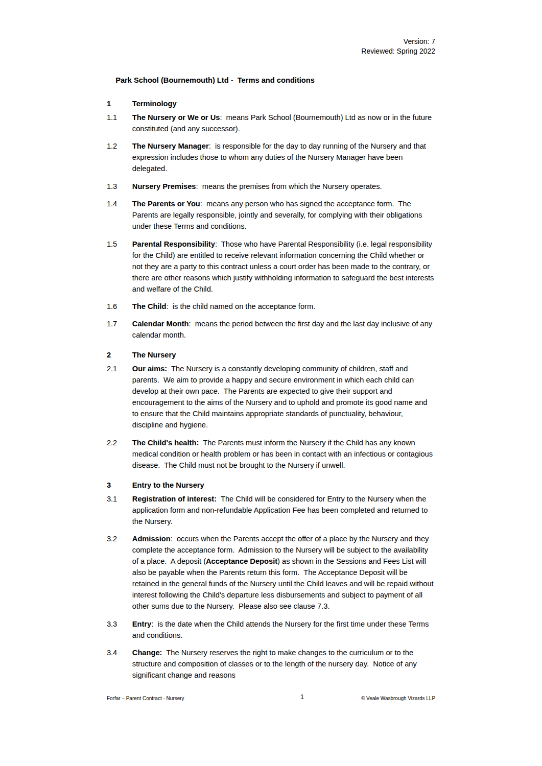Version: 7
Reviewed: Spring 2022
Park School (Bournemouth) Ltd - Terms and conditions
1
Terminology
1.1
The Nursery or We or Us: means Park School (Bournemouth) Ltd as now or in the future constituted (and any successor).
1.2
The Nursery Manager: is responsible for the day to day running of the Nursery and that expression includes those to whom any duties of the Nursery Manager have been delegated.
1.3
Nursery Premises: means the premises from which the Nursery operates.
1.4
The Parents or You: means any person who has signed the acceptance form. The Parents are legally responsible, jointly and severally, for complying with their obligations under these Terms and conditions.
1.5
Parental Responsibility: Those who have Parental Responsibility (i.e. legal responsibility for the Child) are entitled to receive relevant information concerning the Child whether or not they are a party to this contract unless a court order has been made to the contrary, or there are other reasons which justify withholding information to safeguard the best interests and welfare of the Child.
1.6
The Child: is the child named on the acceptance form.
1.7
Calendar Month: means the period between the first day and the last day inclusive of any calendar month.
2
The Nursery
2.1
Our aims: The Nursery is a constantly developing community of children, staff and parents. We aim to provide a happy and secure environment in which each child can develop at their own pace. The Parents are expected to give their support and encouragement to the aims of the Nursery and to uphold and promote its good name and to ensure that the Child maintains appropriate standards of punctuality, behaviour, discipline and hygiene.
2.2
The Child's health: The Parents must inform the Nursery if the Child has any known medical condition or health problem or has been in contact with an infectious or contagious disease. The Child must not be brought to the Nursery if unwell.
3
Entry to the Nursery
3.1
Registration of interest: The Child will be considered for Entry to the Nursery when the application form and non-refundable Application Fee has been completed and returned to the Nursery.
3.2
Admission: occurs when the Parents accept the offer of a place by the Nursery and they complete the acceptance form. Admission to the Nursery will be subject to the availability of a place. A deposit (Acceptance Deposit) as shown in the Sessions and Fees List will also be payable when the Parents return this form. The Acceptance Deposit will be retained in the general funds of the Nursery until the Child leaves and will be repaid without interest following the Child's departure less disbursements and subject to payment of all other sums due to the Nursery. Please also see clause 7.3.
3.3
Entry: is the date when the Child attends the Nursery for the first time under these Terms and conditions.
3.4
Change: The Nursery reserves the right to make changes to the curriculum or to the structure and composition of classes or to the length of the nursery day. Notice of any significant change and reasons
Forfar – Parent Contract - Nursery
1
© Veale Wasbrough Vizards LLP